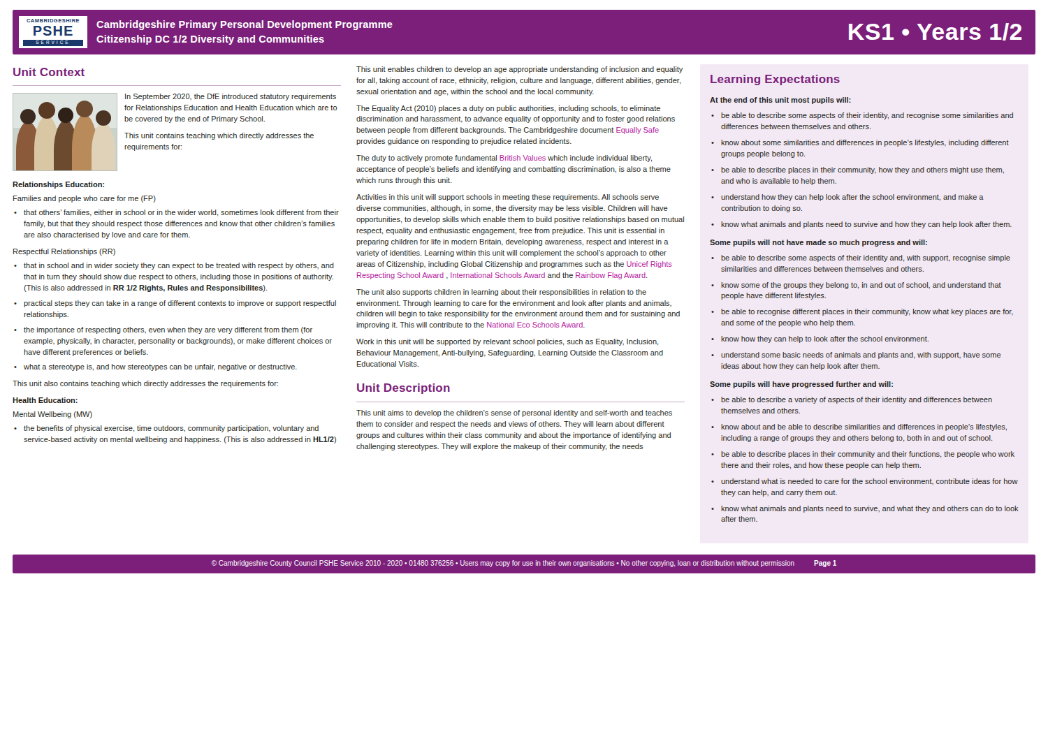CAMBRIDGESHIRE
PSHE
SERVICE
Cambridgeshire Primary Personal Development Programme
Citizenship DC 1/2 Diversity and Communities
KS1 • Years 1/2
Unit Context
In September 2020, the DfE introduced statutory requirements for Relationships Education and Health Education which are to be covered by the end of Primary School.
This unit contains teaching which directly addresses the requirements for:
Relationships Education:
Families and people who care for me (FP)
that others’ families, either in school or in the wider world, sometimes look different from their family, but that they should respect those differences and know that other children’s families are also characterised by love and care for them.
Respectful Relationships (RR)
that in school and in wider society they can expect to be treated with respect by others, and that in turn they should show due respect to others, including those in positions of authority. (This is also addressed in RR 1/2 Rights, Rules and Responsibilites).
practical steps they can take in a range of different contexts to improve or support respectful relationships.
the importance of respecting others, even when they are very different from them (for example, physically, in character, personality or backgrounds), or make different choices or have different preferences or beliefs.
what a stereotype is, and how stereotypes can be unfair, negative or destructive.
This unit also contains teaching which directly addresses the requirements for:
Health Education:
Mental Wellbeing (MW)
the benefits of physical exercise, time outdoors, community participation, voluntary and service-based activity on mental wellbeing and happiness. (This is also addressed in HL1/2)
This unit enables children to develop an age appropriate understanding of inclusion and equality for all, taking account of race, ethnicity, religion, culture and language, different abilities, gender, sexual orientation and age, within the school and the local community.
The Equality Act (2010) places a duty on public authorities, including schools, to eliminate discrimination and harassment, to advance equality of opportunity and to foster good relations between people from different backgrounds. The Cambridgeshire document Equally Safe provides guidance on responding to prejudice related incidents.
The duty to actively promote fundamental British Values which include individual liberty, acceptance of people’s beliefs and identifying and combatting discrimination, is also a theme which runs through this unit.
Activities in this unit will support schools in meeting these requirements. All schools serve diverse communities, although, in some, the diversity may be less visible. Children will have opportunities, to develop skills which enable them to build positive relationships based on mutual respect, equality and enthusiastic engagement, free from prejudice. This unit is essential in preparing children for life in modern Britain, developing awareness, respect and interest in a variety of identities. Learning within this unit will complement the school’s approach to other areas of Citizenship, including Global Citizenship and programmes such as the Unicef Rights Respecting School Award , International Schools Award and the Rainbow Flag Award.
The unit also supports children in learning about their responsibilities in relation to the environment. Through learning to care for the environment and look after plants and animals, children will begin to take responsibility for the environment around them and for sustaining and improving it. This will contribute to the National Eco Schools Award.
Work in this unit will be supported by relevant school policies, such as Equality, Inclusion, Behaviour Management, Anti-bullying, Safeguarding, Learning Outside the Classroom and Educational Visits.
Unit Description
This unit aims to develop the children’s sense of personal identity and self-worth and teaches them to consider and respect the needs and views of others. They will learn about different groups and cultures within their class community and about the importance of identifying and challenging stereotypes. They will explore the makeup of their community, the needs
Learning Expectations
At the end of this unit most pupils will:
be able to describe some aspects of their identity, and recognise some similarities and differences between themselves and others.
know about some similarities and differences in people’s lifestyles, including different groups people belong to.
be able to describe places in their community, how they and others might use them, and who is available to help them.
understand how they can help look after the school environment, and make a contribution to doing so.
know what animals and plants need to survive and how they can help look after them.
Some pupils will not have made so much progress and will:
be able to describe some aspects of their identity and, with support, recognise simple similarities and differences between themselves and others.
know some of the groups they belong to, in and out of school, and understand that people have different lifestyles.
be able to recognise different places in their community, know what key places are for, and some of the people who help them.
know how they can help to look after the school environment.
understand some basic needs of animals and plants and, with support, have some ideas about how they can help look after them.
Some pupils will have progressed further and will:
be able to describe a variety of aspects of their identity and differences between themselves and others.
know about and be able to describe similarities and differences in people’s lifestyles, including a range of groups they and others belong to, both in and out of school.
be able to describe places in their community and their functions, the people who work there and their roles, and how these people can help them.
understand what is needed to care for the school environment, contribute ideas for how they can help, and carry them out.
know what animals and plants need to survive, and what they and others can do to look after them.
© Cambridgeshire County Council PSHE Service 2010 - 2020 • 01480 376256 • Users may copy for use in their own organisations • No other copying, loan or distribution without permission Page 1